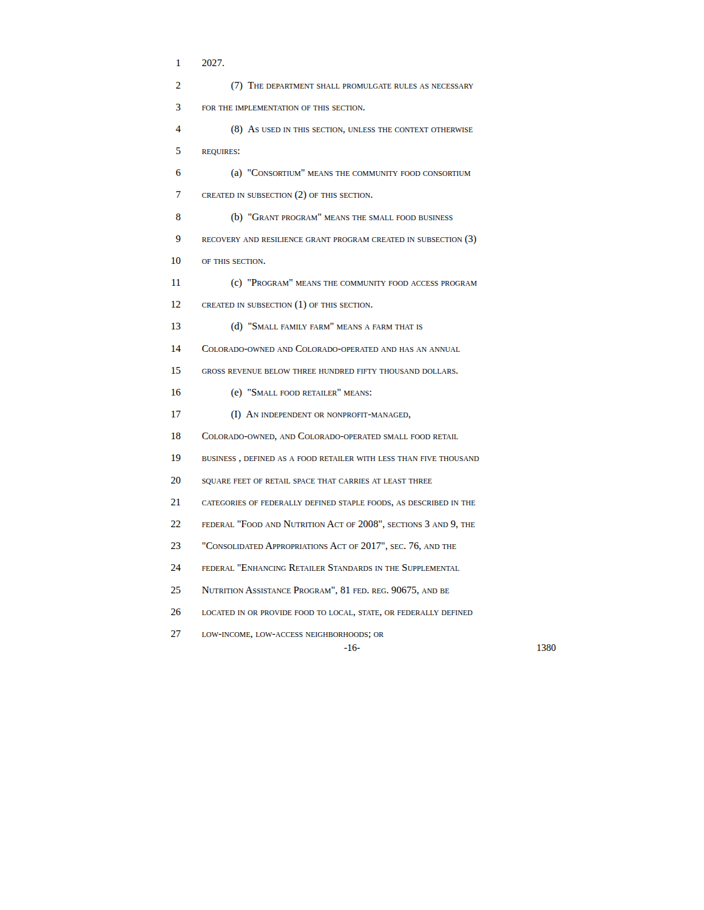| 1 | 2027. |
| 2 | (7) The department shall promulgate rules as necessary |
| 3 | for the implementation of this section. |
| 4 | (8) As used in this section, unless the context otherwise |
| 5 | requires: |
| 6 | (a) " Consortium " means the community food consortium |
| 7 | created in subsection (2) of this section. |
| 8 | (b) " Grant program " means the small food business |
| 9 | recovery and resilience grant program created in subsection (3) |
| 10 | of this section. |
| 11 | (c) " Program " means the community food access program |
| 12 | created in subsection (1) of this section. |
| 13 | (d) " Small family farm " means a farm that is |
| 14 | Colorado-owned and Colorado-operated and has an annual |
| 15 | gross revenue below three hundred fifty thousand dollars. |
| 16 | (e) " Small food retailer " means: |
| 17 | (I) An independent or nonprofit-managed, |
| 18 | Colorado-owned, and Colorado-operated small food retail |
| 19 | business , defined as a food retailer with less than five thousand |
| 20 | square feet of retail space that carries at least three |
| 21 | categories of federally defined staple foods, as described in the |
| 22 | federal " Food and Nutrition Act of 2008", sections 3 and 9, the |
| 23 | " Consolidated Appropriations Act of 2017", sec. 76, and the |
| 24 | federal " Enhancing Retailer Standards in the Supplemental |
| 25 | Nutrition Assistance Program ", 81 fed. reg. 90675, and be |
| 26 | located in or provide food to local, state, or federally defined |
| 27 | low-income, low-access neighborhoods; or |
-16- 1380